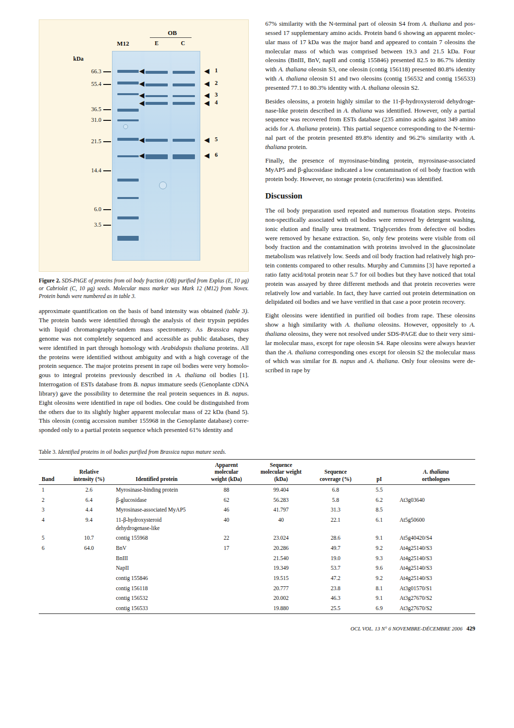OB
M12
E
C
kDa
66.3
55.4
36.5
31.0
21.5
14.4
6.0
3.5
◀
◀
1
◀
◀
2
◀
◀
3
◀
◀
4
◀
◀
5
◀
◀
6
Figure 2. SDS-PAGE of proteins from oil body fraction (OB) purified from Explus (E, 10 μg) or Cabriolet (C, 10 μg) seeds. Molecular mass marker was Mark 12 (M12) from Novex. Protein bands were numbered as in table 3.
approximate quantification on the basis of band intensity was obtained (table 3). The protein bands were identified through the analysis of their trypsin peptides with liquid chromatography-tandem mass spectrometry. As Brassica napus genome was not completely sequenced and accessible as public databases, they were identified in part through homology with Arabidopsis thaliana proteins. All the proteins were identified without ambiguity and with a high coverage of the protein sequence. The major proteins present in rape oil bodies were very homologous to integral proteins previously described in A. thaliana oil bodies [1]. Interrogation of ESTs database from B. napus immature seeds (Genoplante cDNA library) gave the possibility to determine the real protein sequences in B. napus. Eight oleosins were identified in rape oil bodies. One could be distinguished from the others due to its slightly higher apparent molecular mass of 22 kDa (band 5). This oleosin (contig accession number 155968 in the Genoplante database) corresponded only to a partial protein sequence which presented 61% identity and
67% similarity with the N-terminal part of oleosin S4 from A. thaliana and possessed 17 supplementary amino acids. Protein band 6 showing an apparent molecular mass of 17 kDa was the major band and appeared to contain 7 oleosins the molecular mass of which was comprised between 19.3 and 21.5 kDa. Four oleosins (BnIII, BnV, napII and contig 155846) presented 82.5 to 86.7% identity with A. thaliana oleosin S3, one oleosin (contig 156118) presented 80.8% identity with A. thaliana oleosin S1 and two oleosins (contig 156532 and contig 156533) presented 77.1 to 80.3% identity with A. thaliana oleosin S2.
Besides oleosins, a protein highly similar to the 11-β-hydroxysteroid dehydrogenase-like protein described in A. thaliana was identified. However, only a partial sequence was recovered from ESTs database (235 amino acids against 349 amino acids for A. thaliana protein). This partial sequence corresponding to the N-terminal part of the protein presented 89.8% identity and 96.2% similarity with A. thaliana protein.
Finally, the presence of myrosinase-binding protein, myrosinase-associated MyAP5 and β-glucosidase indicated a low contamination of oil body fraction with protein body. However, no storage protein (cruciferins) was identified.
Discussion
The oil body preparation used repeated and numerous floatation steps. Proteins non-specifically associated with oil bodies were removed by detergent washing, ionic elution and finally urea treatment. Triglycerides from defective oil bodies were removed by hexane extraction. So, only few proteins were visible from oil body fraction and the contamination with proteins involved in the glucosinolate metabolism was relatively low. Seeds and oil body fraction had relatively high protein contents compared to other results. Murphy and Cummins [3] have reported a ratio fatty acid/total protein near 5.7 for oil bodies but they have noticed that total protein was assayed by three different methods and that protein recoveries were relatively low and variable. In fact, they have carried out protein determination on delipidated oil bodies and we have verified in that case a poor protein recovery.
Eight oleosins were identified in purified oil bodies from rape. These oleosins show a high similarity with A. thaliana oleosins. However, oppositely to A. thaliana oleosins, they were not resolved under SDS-PAGE due to their very similar molecular mass, except for rape oleosin S4. Rape oleosins were always heavier than the A. thaliana corresponding ones except for oleosin S2 the molecular mass of which was similar for B. napus and A. thaliana. Only four oleosins were described in rape by
Table 3. Identified proteins in oil bodies purified from Brassica napus mature seeds.
| Band | Relative intensity (%) | Identified protein | Apparent molecular weight (kDa) | Sequence molecular weight (kDa) | Sequence coverage (%) | pI | A. thaliana orthologues |
| --- | --- | --- | --- | --- | --- | --- | --- |
| 1 | 2.6 | Myrosinase-binding protein | 88 | 99.404 | 6.8 | 5.5 | |
| 2 | 6.4 | β-glucosidase | 62 | 56.283 | 5.8 | 6.2 | At3g03640 |
| 3 | 4.4 | Myrosinase-associated MyAP5 | 46 | 41.797 | 31.3 | 8.5 | |
| 4 | 9.4 | 11-β-hydroxysteroid dehydrogenase-like | 40 | 40 | 22.1 | 6.1 | At5g50600 |
| 5 | 10.7 | contig 155968 | 22 | 23.024 | 28.6 | 9.1 | At5g40420/S4 |
| 6 | 64.0 | BnV | 17 | 20.286 | 49.7 | 9.2 | At4g25140/S3 |
| | | BnIII | | 21.540 | 19.0 | 9.3 | At4g25140/S3 |
| | | NapII | | 19.349 | 53.7 | 9.6 | At4g25140/S3 |
| | | contig 155846 | | 19.515 | 47.2 | 9.2 | At4g25140/S3 |
| | | contig 156118 | | 20.777 | 23.8 | 8.1 | At3g01570/S1 |
| | | contig 156532 | | 20.002 | 46.3 | 9.1 | At3g27670/S2 |
| | | contig 156533 | | 19.880 | 25.5 | 6.9 | At3g27670/S2 |
OCL VOL. 13 N° 6 NOVEMBRE-DÉCEMBRE 2006 429